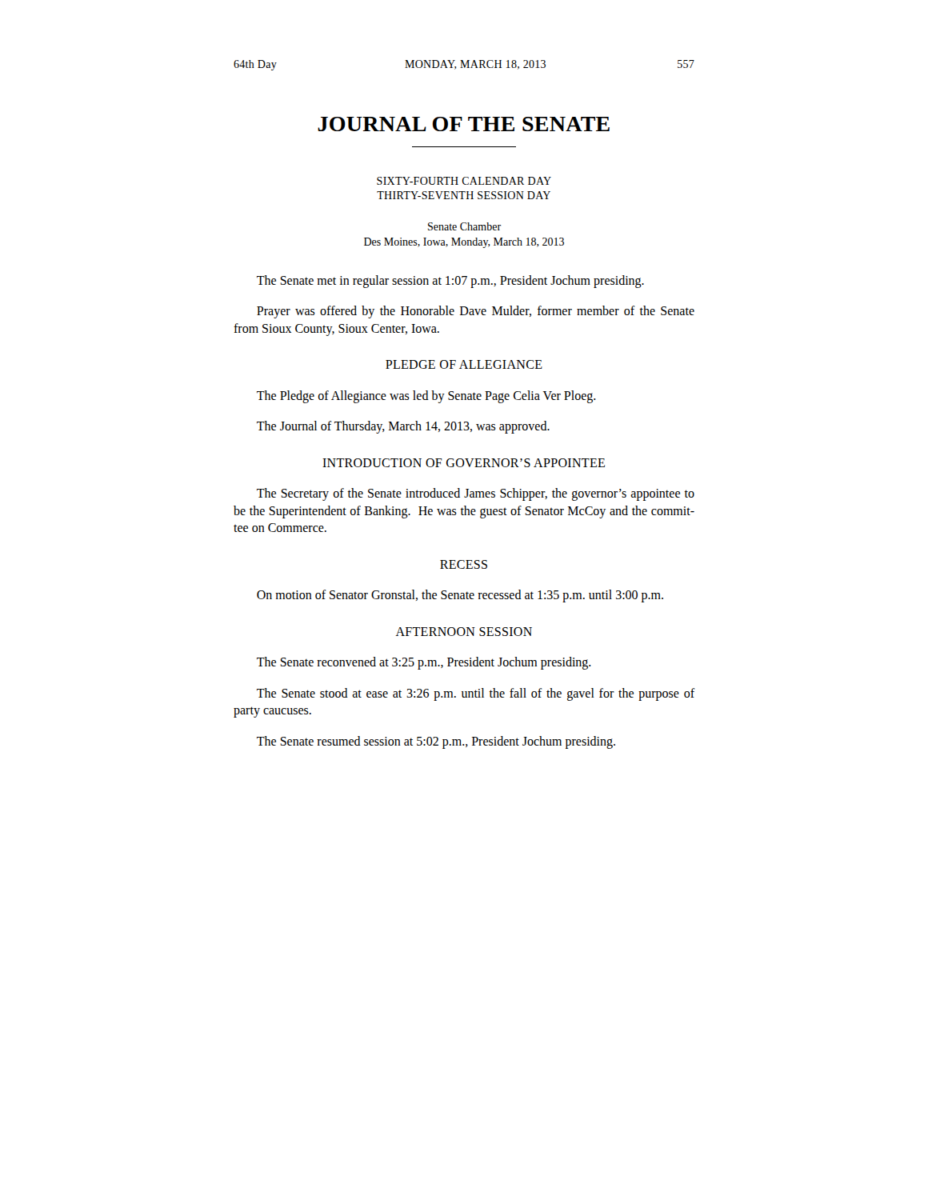64th Day
MONDAY, MARCH 18, 2013
557
JOURNAL OF THE SENATE
SIXTY-FOURTH CALENDAR DAY
THIRTY-SEVENTH SESSION DAY
Senate Chamber
Des Moines, Iowa, Monday, March 18, 2013
The Senate met in regular session at 1:07 p.m., President Jochum presiding.
Prayer was offered by the Honorable Dave Mulder, former member of the Senate from Sioux County, Sioux Center, Iowa.
PLEDGE OF ALLEGIANCE
The Pledge of Allegiance was led by Senate Page Celia Ver Ploeg.
The Journal of Thursday, March 14, 2013, was approved.
INTRODUCTION OF GOVERNOR’S APPOINTEE
The Secretary of the Senate introduced James Schipper, the governor’s appointee to be the Superintendent of Banking. He was the guest of Senator McCoy and the committee on Commerce.
RECESS
On motion of Senator Gronstal, the Senate recessed at 1:35 p.m. until 3:00 p.m.
AFTERNOON SESSION
The Senate reconvened at 3:25 p.m., President Jochum presiding.
The Senate stood at ease at 3:26 p.m. until the fall of the gavel for the purpose of party caucuses.
The Senate resumed session at 5:02 p.m., President Jochum presiding.